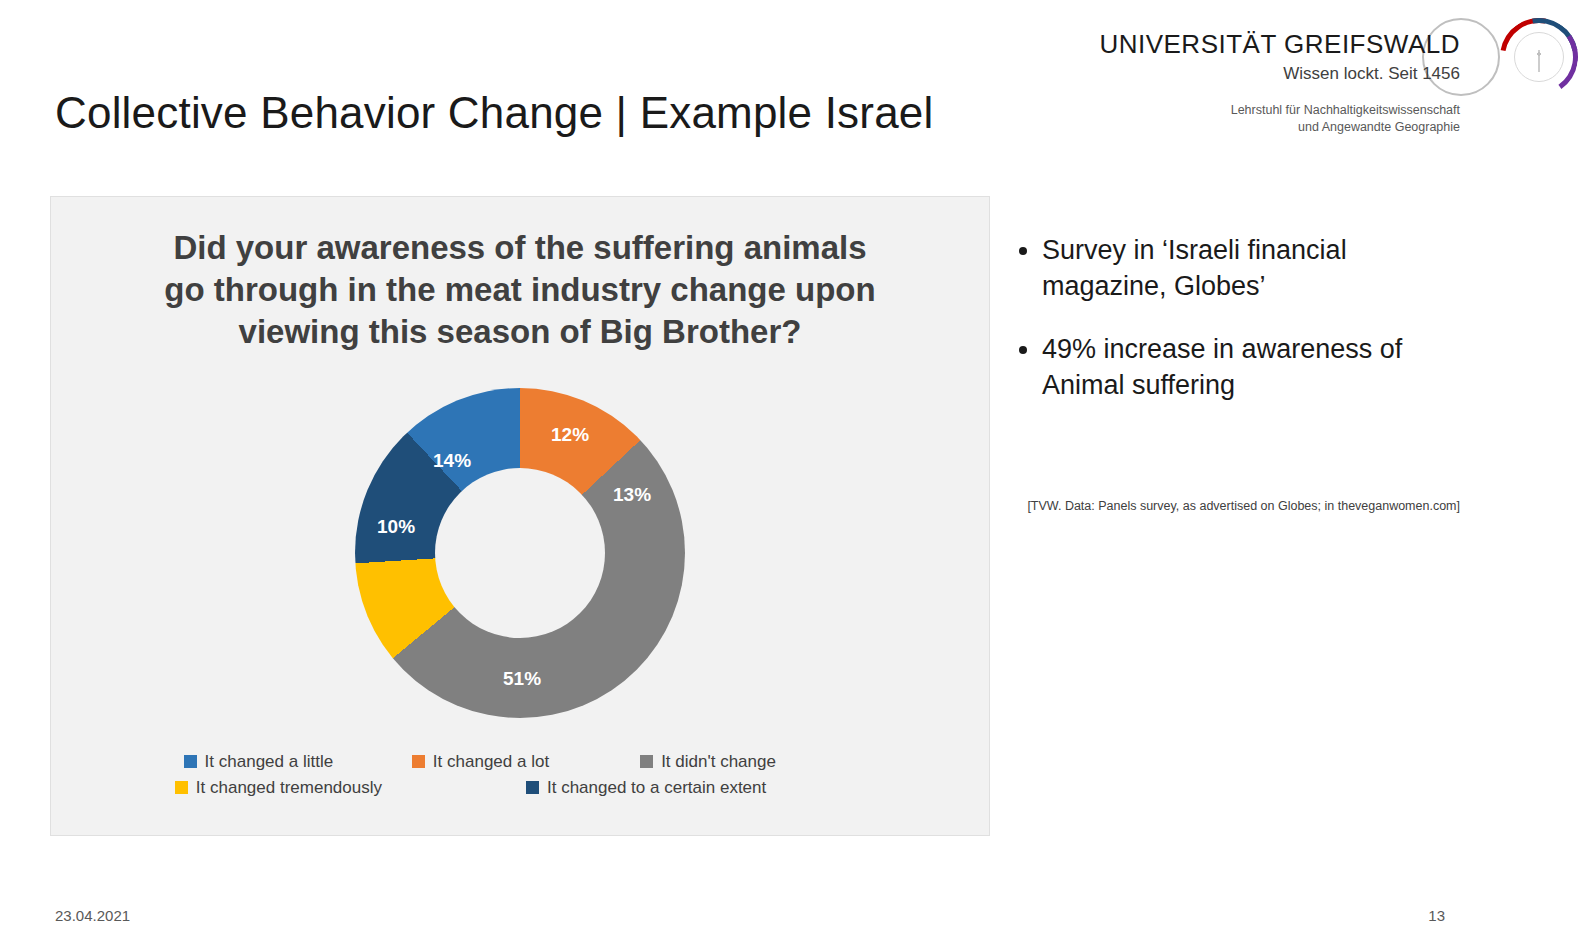UNIVERSITÄT GREIFSWALD
Wissen lockt. Seit 1456
Lehrstuhl für Nachhaltigkeitswissenschaft
und Angewandte Geographie
Collective Behavior Change | Example Israel
Did your awareness of the suffering animals
go through in the meat industry change upon
viewing this season of Big Brother?
12% 13% 51% 10% 14%
It changed a little
It changed a lot
It didn't change
It changed tremendously
It changed to a certain extent
Survey in ‘Israeli financial magazine, Globes’
49% increase in awareness of Animal suffering
[TVW. Data: Panels survey, as advertised on Globes; in theveganwomen.com]
23.04.2021
13